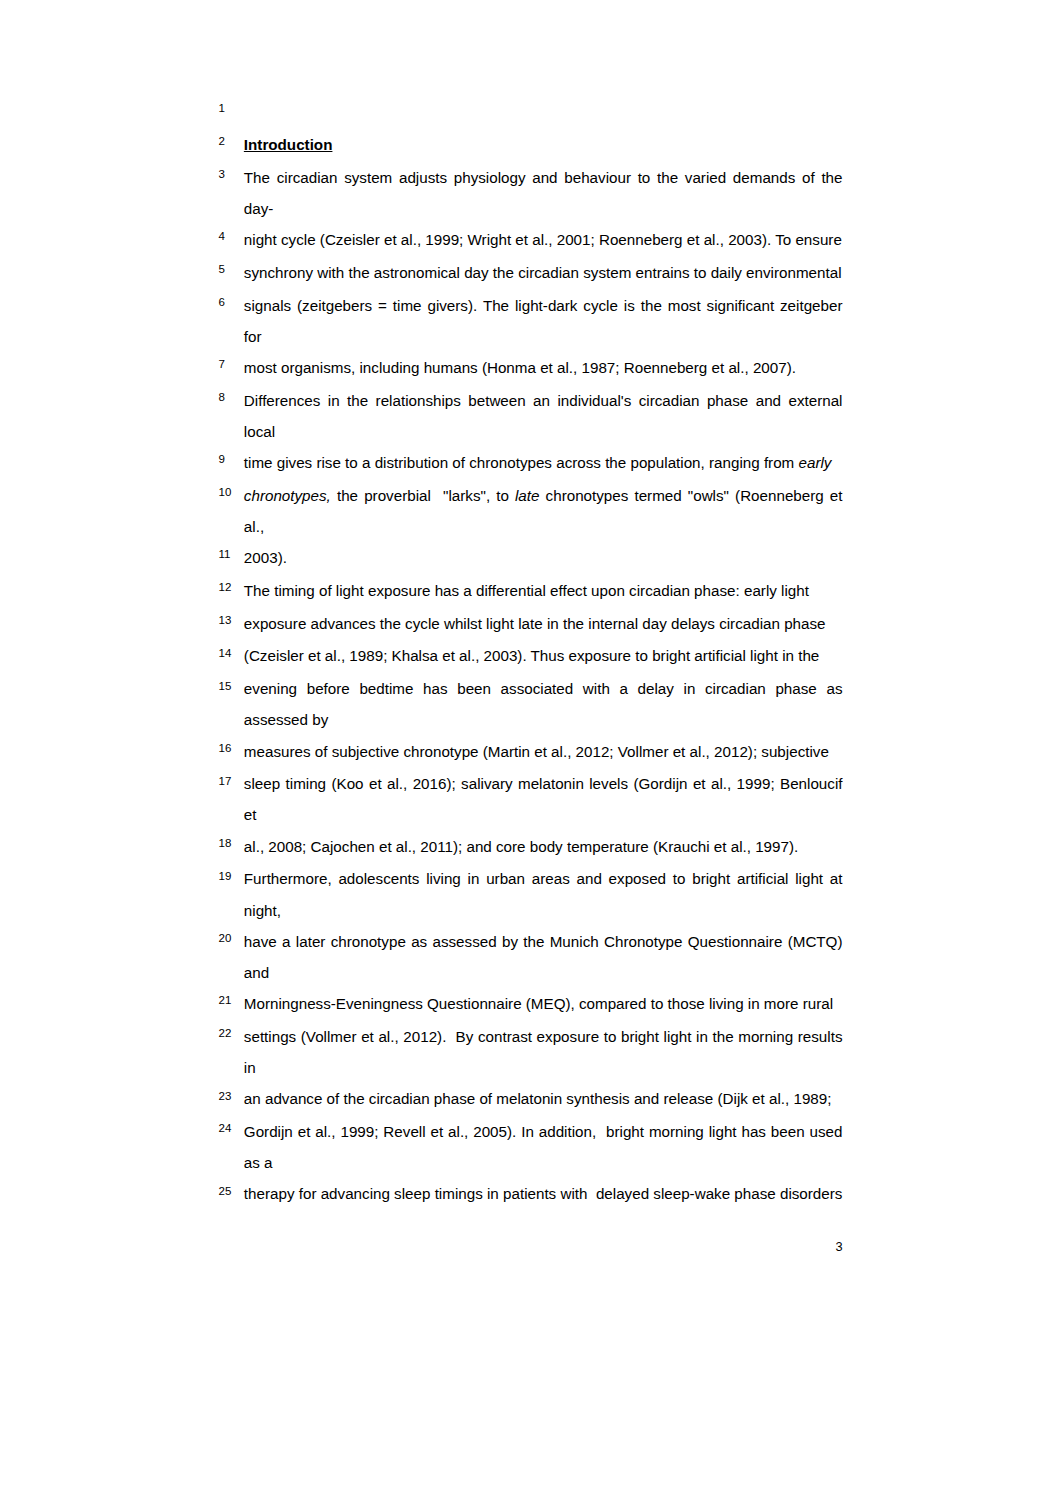1
2
Introduction
3
The circadian system adjusts physiology and behaviour to the varied demands of the day-
4
night cycle (Czeisler et al., 1999; Wright et al., 2001; Roenneberg et al., 2003). To ensure
5
synchrony with the astronomical day the circadian system entrains to daily environmental
6
signals (zeitgebers = time givers). The light-dark cycle is the most significant zeitgeber for
7
most organisms, including humans (Honma et al., 1987; Roenneberg et al., 2007).
8
Differences in the relationships between an individual's circadian phase and external local
9
time gives rise to a distribution of chronotypes across the population, ranging from early
10
chronotypes, the proverbial "larks", to late chronotypes termed "owls" (Roenneberg et al.,
11
2003).
12
The timing of light exposure has a differential effect upon circadian phase: early light
13
exposure advances the cycle whilst light late in the internal day delays circadian phase
14
(Czeisler et al., 1989; Khalsa et al., 2003). Thus exposure to bright artificial light in the
15
evening before bedtime has been associated with a delay in circadian phase as assessed by
16
measures of subjective chronotype (Martin et al., 2012; Vollmer et al., 2012); subjective
17
sleep timing (Koo et al., 2016); salivary melatonin levels (Gordijn et al., 1999; Benloucif et
18
al., 2008; Cajochen et al., 2011); and core body temperature (Krauchi et al., 1997).
19
Furthermore, adolescents living in urban areas and exposed to bright artificial light at night,
20
have a later chronotype as assessed by the Munich Chronotype Questionnaire (MCTQ) and
21
Morningness-Eveningness Questionnaire (MEQ), compared to those living in more rural
22
settings (Vollmer et al., 2012). By contrast exposure to bright light in the morning results in
23
an advance of the circadian phase of melatonin synthesis and release (Dijk et al., 1989;
24
Gordijn et al., 1999; Revell et al., 2005). In addition, bright morning light has been used as a
25
therapy for advancing sleep timings in patients with delayed sleep-wake phase disorders
3